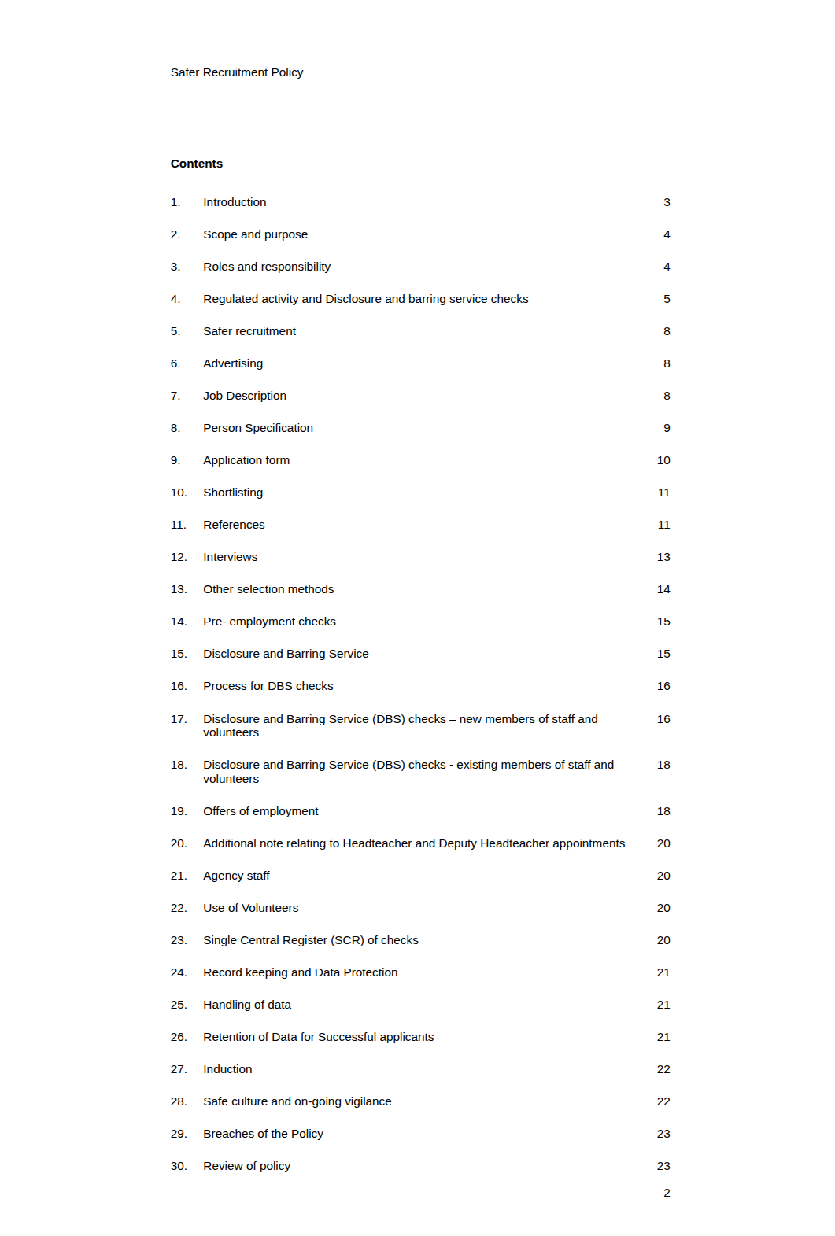Safer Recruitment Policy
Contents
| 1. | Introduction | 3 |
| 2. | Scope and purpose | 4 |
| 3. | Roles and responsibility | 4 |
| 4. | Regulated activity and Disclosure and barring service checks | 5 |
| 5. | Safer recruitment | 8 |
| 6. | Advertising | 8 |
| 7. | Job Description | 8 |
| 8. | Person Specification | 9 |
| 9. | Application form | 10 |
| 10. | Shortlisting | 11 |
| 11. | References | 11 |
| 12. | Interviews | 13 |
| 13. | Other selection methods | 14 |
| 14. | Pre- employment checks | 15 |
| 15. | Disclosure and Barring Service | 15 |
| 16. | Process for DBS checks | 16 |
| 17. | Disclosure and Barring Service (DBS) checks – new members of staff and volunteers | 16 |
| 18. | Disclosure and Barring Service (DBS) checks - existing members of staff and volunteers | 18 |
| 19. | Offers of employment | 18 |
| 20. | Additional note relating to Headteacher and Deputy Headteacher appointments | 20 |
| 21. | Agency staff | 20 |
| 22. | Use of Volunteers | 20 |
| 23. | Single Central Register (SCR) of checks | 20 |
| 24. | Record keeping and Data Protection | 21 |
| 25. | Handling of data | 21 |
| 26. | Retention of Data for Successful applicants | 21 |
| 27. | Induction | 22 |
| 28. | Safe culture and on-going vigilance | 22 |
| 29. | Breaches of the Policy | 23 |
| 30. | Review of policy | 23 |
2